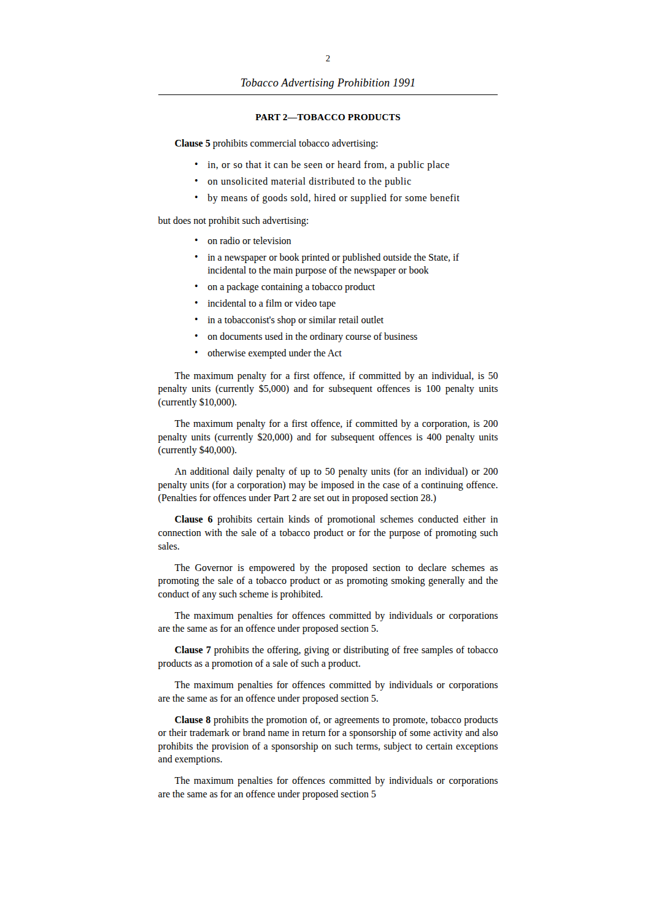2
Tobacco Advertising Prohibition 1991
PART 2—TOBACCO PRODUCTS
Clause 5 prohibits commercial tobacco advertising:
in, or so that it can be seen or heard from, a public place
on unsolicited material distributed to the public
by means of goods sold, hired or supplied for some benefit
but does not prohibit such advertising:
on radio or television
in a newspaper or book printed or published outside the State, if incidental to the main purpose of the newspaper or book
on a package containing a tobacco product
incidental to a film or video tape
in a tobacconist's shop or similar retail outlet
on documents used in the ordinary course of business
otherwise exempted under the Act
The maximum penalty for a first offence, if committed by an individual, is 50 penalty units (currently $5,000) and for subsequent offences is 100 penalty units (currently $10,000).
The maximum penalty for a first offence, if committed by a corporation, is 200 penalty units (currently $20,000) and for subsequent offences is 400 penalty units (currently $40,000).
An additional daily penalty of up to 50 penalty units (for an individual) or 200 penalty units (for a corporation) may be imposed in the case of a continuing offence. (Penalties for offences under Part 2 are set out in proposed section 28.)
Clause 6 prohibits certain kinds of promotional schemes conducted either in connection with the sale of a tobacco product or for the purpose of promoting such sales.
The Governor is empowered by the proposed section to declare schemes as promoting the sale of a tobacco product or as promoting smoking generally and the conduct of any such scheme is prohibited.
The maximum penalties for offences committed by individuals or corporations are the same as for an offence under proposed section 5.
Clause 7 prohibits the offering, giving or distributing of free samples of tobacco products as a promotion of a sale of such a product.
The maximum penalties for offences committed by individuals or corporations are the same as for an offence under proposed section 5.
Clause 8 prohibits the promotion of, or agreements to promote, tobacco products or their trademark or brand name in return for a sponsorship of some activity and also prohibits the provision of a sponsorship on such terms, subject to certain exceptions and exemptions.
The maximum penalties for offences committed by individuals or corporations are the same as for an offence under proposed section 5